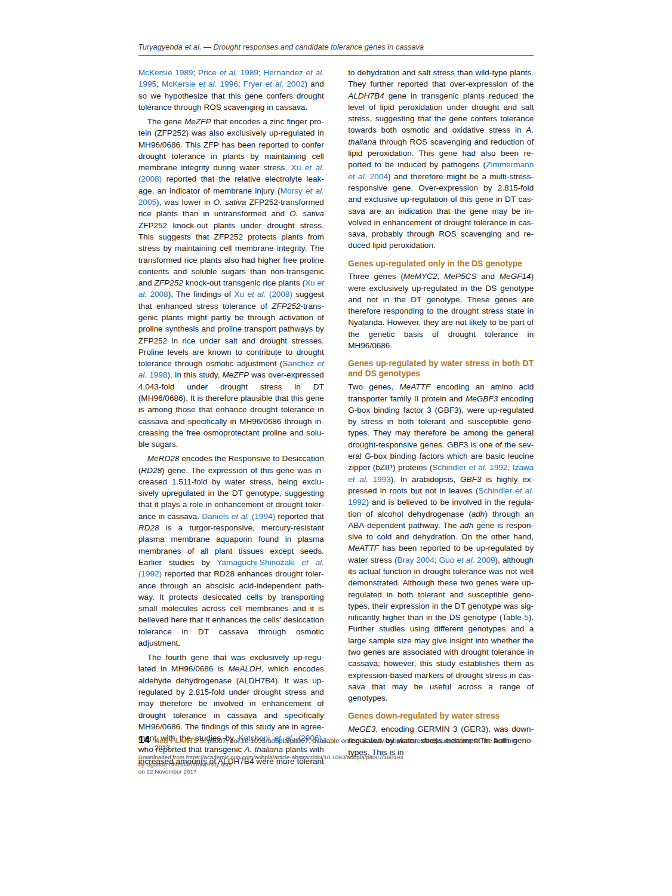Turyagyenda et al. — Drought responses and candidate tolerance genes in cassava
McKersie 1989; Price et al. 1989; Hernandez et al. 1995; McKersie et al. 1996; Fryer et al. 2002) and so we hypothesize that this gene confers drought tolerance through ROS scavenging in cassava.
The gene MeZFP that encodes a zinc finger protein (ZFP252) was also exclusively up-regulated in MH96/0686. This ZFP has been reported to confer drought tolerance in plants by maintaining cell membrane integrity during water stress. Xu et al. (2008) reported that the relative electrolyte leakage, an indicator of membrane injury (Morsy et al. 2005), was lower in O. sativa ZFP252-transformed rice plants than in untransformed and O. sativa ZFP252 knock-out plants under drought stress. This suggests that ZFP252 protects plants from stress by maintaining cell membrane integrity. The transformed rice plants also had higher free proline contents and soluble sugars than non-transgenic and ZFP252 knock-out transgenic rice plants (Xu et al. 2008). The findings of Xu et al. (2008) suggest that enhanced stress tolerance of ZFP252-transgenic plants might partly be through activation of proline synthesis and proline transport pathways by ZFP252 in rice under salt and drought stresses. Proline levels are known to contribute to drought tolerance through osmotic adjustment (Sanchez et al. 1998). In this study, MeZFP was over-expressed 4.043-fold under drought stress in DT (MH96/0686). It is therefore plausible that this gene is among those that enhance drought tolerance in cassava and specifically in MH96/0686 through increasing the free osmoprotectant proline and soluble sugars.
MeRD28 encodes the Responsive to Desiccation (RD28) gene. The expression of this gene was increased 1.511-fold by water stress, being exclusively upregulated in the DT genotype, suggesting that it plays a role in enhancement of drought tolerance in cassava. Daniels et al. (1994) reported that RD28 is a turgor-responsive, mercury-resistant plasma membrane aquaporin found in plasma membranes of all plant tissues except seeds. Earlier studies by Yamaguchi-Shinozaki et al. (1992) reported that RD28 enhances drought tolerance through an abscisic acid-independent pathway. It protects desiccated cells by transporting small molecules across cell membranes and it is believed here that it enhances the cells’ desiccation tolerance in DT cassava through osmotic adjustment.
The fourth gene that was exclusively up-regulated in MH96/0686 is MeALDH, which encodes aldehyde dehydrogenase (ALDH7B4). It was up-regulated by 2.815-fold under drought stress and may therefore be involved in enhancement of drought tolerance in cassava and specifically MH96/0686. The findings of this study are in agreement with the studies by Kotchoni et al. (2006), who reported that transgenic A. thaliana plants with increased amounts of ALDH7B4 were more tolerant to dehydration and salt stress than wild-type plants. They further reported that over-expression of the ALDH7B4 gene in transgenic plants reduced the level of lipid peroxidation under drought and salt stress, suggesting that the gene confers tolerance towards both osmotic and oxidative stress in A. thaliana through ROS scavenging and reduction of lipid peroxidation. This gene had also been reported to be induced by pathogens (Zimmermann et al. 2004) and therefore might be a multi-stress-responsive gene. Over-expression by 2.815-fold and exclusive up-regulation of this gene in DT cassava are an indication that the gene may be involved in enhancement of drought tolerance in cassava, probably through ROS scavenging and reduced lipid peroxidation.
Genes up-regulated only in the DS genotype
Three genes (MeMYC2, MeP5CS and MeGF14) were exclusively up-regulated in the DS genotype and not in the DT genotype. These genes are therefore responding to the drought stress state in Nyalanda. However, they are not likely to be part of the genetic basis of drought tolerance in MH96/0686.
Genes up-regulated by water stress in both DT and DS genotypes
Two genes, MeATTF encoding an amino acid transporter family II protein and MeGBF3 encoding G-box binding factor 3 (GBF3), were up-regulated by stress in both tolerant and susceptible genotypes. They may therefore be among the general drought-responsive genes. GBF3 is one of the several G-box binding factors which are basic leucine zipper (bZIP) proteins (Schindler et al. 1992; Izawa et al. 1993). In arabidopsis, GBF3 is highly expressed in roots but not in leaves (Schindler et al. 1992) and is believed to be involved in the regulation of alcohol dehydrogenase (adh) through an ABA-dependent pathway. The adh gene is responsive to cold and dehydration. On the other hand, MeATTF has been reported to be up-regulated by water stress (Bray 2004; Guo et al. 2009), although its actual function in drought tolerance was not well demonstrated. Although these two genes were up-regulated in both tolerant and susceptible genotypes, their expression in the DT genotype was significantly higher than in the DS genotype (Table 5). Further studies using different genotypes and a large sample size may give insight into whether the two genes are associated with drought tolerance in cassava; however, this study establishes them as expression-based markers of drought stress in cassava that may be useful across a range of genotypes.
Genes down-regulated by water stress
MeGE3, encoding GERMIN 3 (GER3), was down-regulated by water stress treatment in both genotypes. This is in
14 AoB PLANTS 5: plt007; doi:10.1093/aobpla/plt007, available online at www.aobplants.oxfordjournals.org © The Authors 2013
Downloaded from https://academic.oup.com/aobpla/article-abstract/doi/10.1093/aobpla/plt007/160194
by Uganda Christian University user
on 22 November 2017